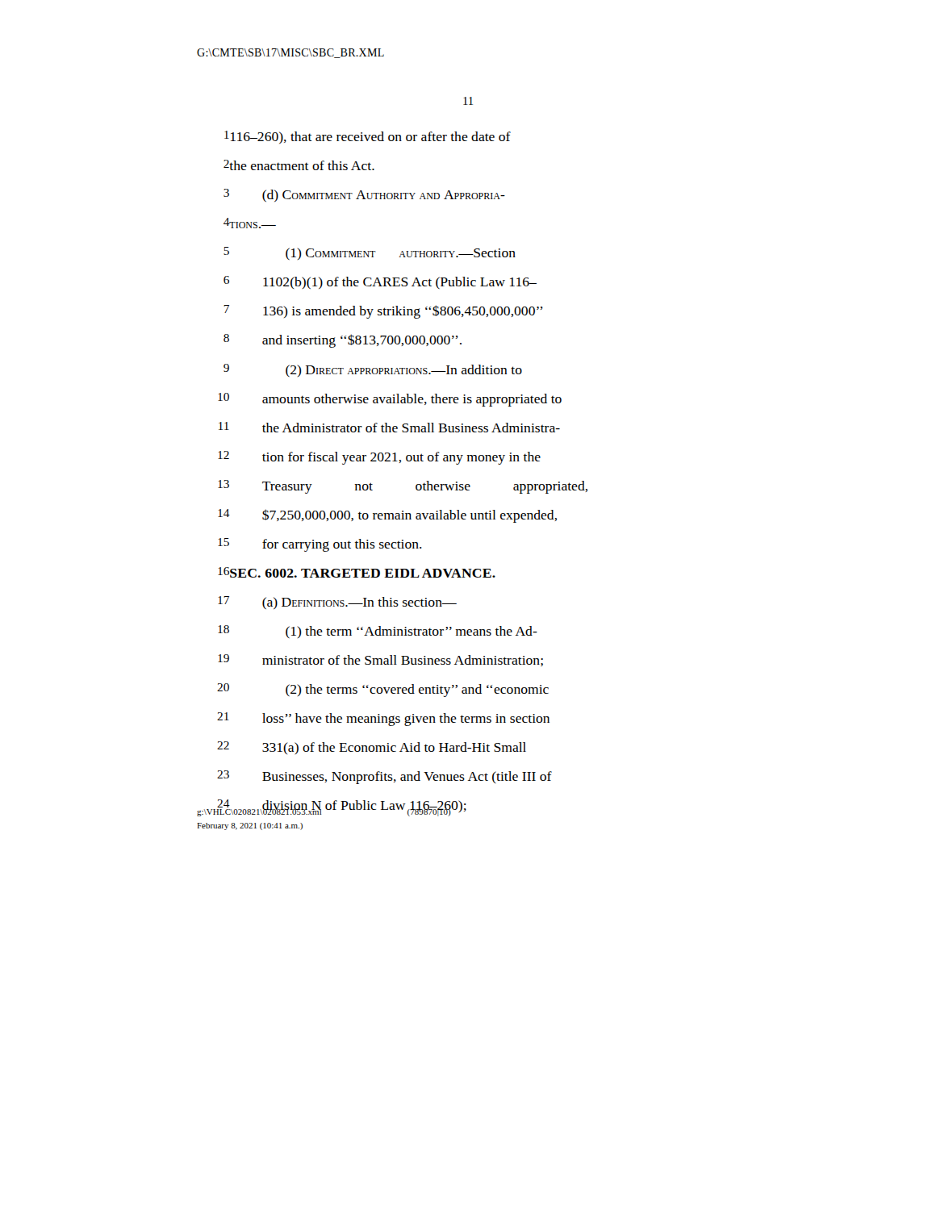G:\CMTE\SB\17\MISC\SBC_BR.XML
11
| 1 | 116–260), that are received on or after the date of |
| 2 | the enactment of this Act. |
| 3 | (d) Commitment Authority and Appropria- |
| 4 | tions .— |
| 5 | (1) Commitment authority .—Section |
| 6 | 1102(b)(1) of the CARES Act (Public Law 116– |
| 7 | 136) is amended by striking ‘‘$806,450,000,000’’ |
| 8 | and inserting ‘‘$813,700,000,000’’. |
| 9 | (2) Direct appropriations .—In addition to |
| 10 | amounts otherwise available, there is appropriated to |
| 11 | the Administrator of the Small Business Administra- |
| 12 | tion for fiscal year 2021, out of any money in the |
| 13 | Treasury not otherwise appropriated, |
| 14 | $7,250,000,000, to remain available until expended, |
| 15 | for carrying out this section. |
| 16 | SEC. 6002. TARGETED EIDL ADVANCE. |
| 17 | (a) Definitions .—In this section— |
| 18 | (1) the term ‘‘Administrator’’ means the Ad- |
| 19 | ministrator of the Small Business Administration; |
| 20 | (2) the terms ‘‘covered entity’’ and ‘‘economic |
| 21 | loss’’ have the meanings given the terms in section |
| 22 | 331(a) of the Economic Aid to Hard-Hit Small |
| 23 | Businesses, Nonprofits, and Venues Act (title III of |
| 24 | division N of Public Law 116–260); |
g:\VHLC\020821\020821.053.xml (789870|10)
February 8, 2021 (10:41 a.m.)